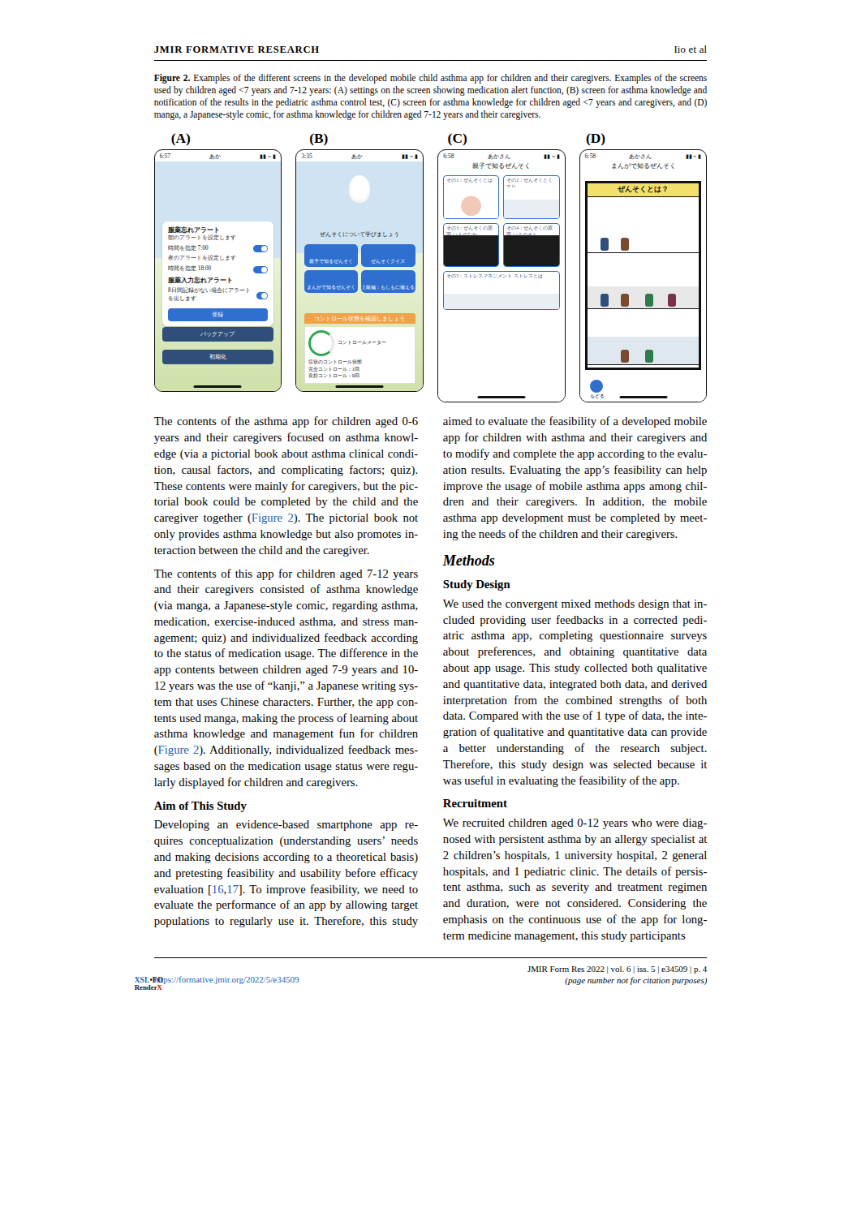JMIR Formative Research
Iio et al
Figure 2. Examples of the different screens in the developed mobile child asthma app for children and their caregivers. Examples of the screens used by children aged <7 years and 7-12 years: (A) settings on the screen showing medication alert function, (B) screen for asthma knowledge and notification of the results in the pediatric asthma control test, (C) screen for asthma knowledge for children aged <7 years and caregivers, and (D) manga, a Japanese-style comic, for asthma knowledge for children aged 7-12 years and their caregivers.
(A)(B)(C)(D)
6:57 あか▮▮ ⌁ ▮
服薬忘れアラート
朝のアラートを設定します
時間を指定 7:00
夜のアラートを設定します
時間を指定 18:00
服薬入力忘れアラート
8日間記録がない場合にアラートを出します
登録
バックアップ
初期化
3:35 あか▮▮ ⌁ ▮
ぜんそくについて学びましょう
親子で知るぜんそく
ぜんそくクイズ
まんがで知るぜんそく
上級編：もしもに備える
コントロール状態を確認しましょう
コントロールメーター
症状のコントロール状態
完全コントロール：1回
良好コントロール：0回
6:58 あかさん▮▮ ⌁ ▮
親子で知るぜんそく
その1：ぜんそくとは
その2：ぜんそくとくすり
その3：ぜんそくの原因 いえのなか
その4：ぜんそくの原因 いえのそと
その5：ストレスマネジメント ストレスとは
6:58 あかさん▮▮ ⌁ ▮
まんがで知るぜんそく
ぜんそくとは？
もどる
The contents of the asthma app for children aged 0-6 years and their caregivers focused on asthma knowledge (via a pictorial book about asthma clinical condition, causal factors, and complicating factors; quiz). These contents were mainly for caregivers, but the pictorial book could be completed by the child and the caregiver together (Figure 2). The pictorial book not only provides asthma knowledge but also promotes interaction between the child and the caregiver.
The contents of this app for children aged 7-12 years and their caregivers consisted of asthma knowledge (via manga, a Japanese-style comic, regarding asthma, medication, exercise-induced asthma, and stress management; quiz) and individualized feedback according to the status of medication usage. The difference in the app contents between children aged 7-9 years and 10-12 years was the use of “kanji,” a Japanese writing system that uses Chinese characters. Further, the app contents used manga, making the process of learning about asthma knowledge and management fun for children (Figure 2). Additionally, individualized feedback messages based on the medication usage status were regularly displayed for children and caregivers.
Aim of This Study
Developing an evidence-based smartphone app requires conceptualization (understanding users’ needs and making decisions according to a theoretical basis) and pretesting feasibility and usability before efficacy evaluation [16,17]. To improve feasibility, we need to evaluate the performance of an app by allowing target populations to regularly use it. Therefore, this study aimed to evaluate the feasibility of a developed mobile app for children with asthma and their caregivers and to modify and complete the app according to the evaluation results. Evaluating the app’s feasibility can help improve the usage of mobile asthma apps among children and their caregivers. In addition, the mobile asthma app development must be completed by meeting the needs of the children and their caregivers.
Methods
Study Design
We used the convergent mixed methods design that included providing user feedbacks in a corrected pediatric asthma app, completing questionnaire surveys about preferences, and obtaining quantitative data about app usage. This study collected both qualitative and quantitative data, integrated both data, and derived interpretation from the combined strengths of both data. Compared with the use of 1 type of data, the integration of qualitative and quantitative data can provide a better understanding of the research subject. Therefore, this study design was selected because it was useful in evaluating the feasibility of the app.
Recruitment
We recruited children aged 0-12 years who were diagnosed with persistent asthma by an allergy specialist at 2 children’s hospitals, 1 university hospital, 2 general hospitals, and 1 pediatric clinic. The details of persistent asthma, such as severity and treatment regimen and duration, were not considered. Considering the emphasis on the continuous use of the app for long-term medicine management, this study participants
https://formative.jmir.org/2022/5/e34509
JMIR Form Res 2022 | vol. 6 | iss. 5 | e34509 | p. 4
(page number not for citation purposes)
XSL•FO
Render X